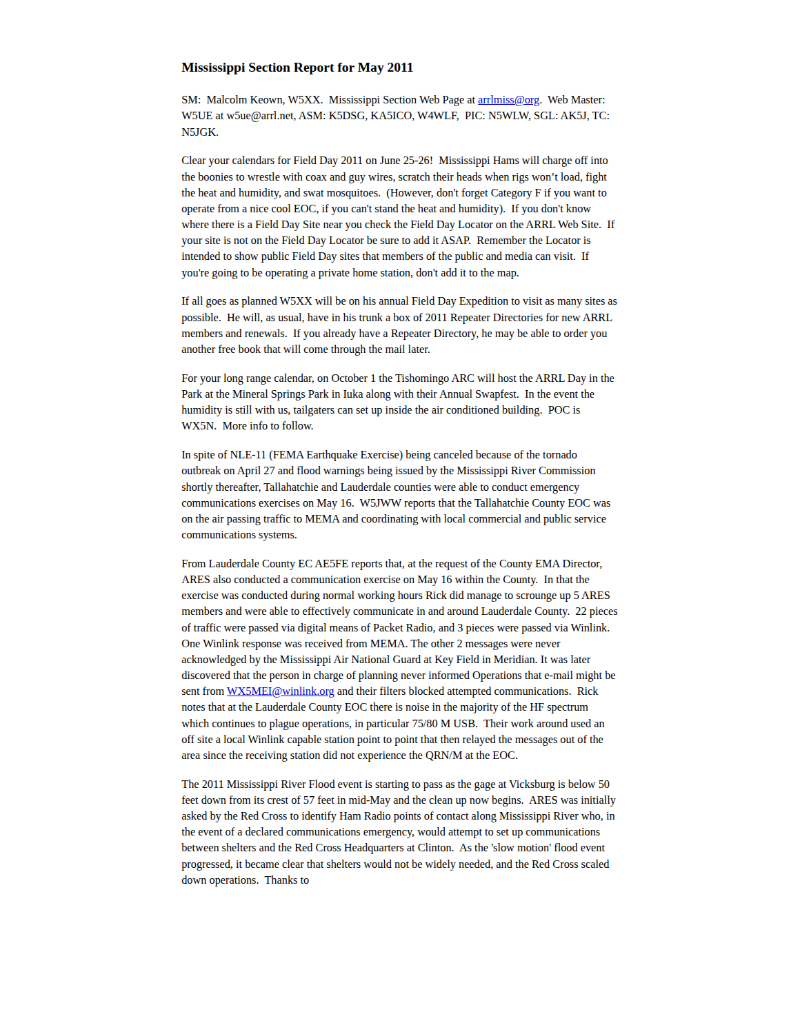Mississippi Section Report for May 2011
SM: Malcolm Keown, W5XX. Mississippi Section Web Page at arrlmiss@org. Web Master: W5UE at w5ue@arrl.net, ASM: K5DSG, KA5ICO, W4WLF, PIC: N5WLW, SGL: AK5J, TC: N5JGK.
Clear your calendars for Field Day 2011 on June 25-26! Mississippi Hams will charge off into the boonies to wrestle with coax and guy wires, scratch their heads when rigs won’t load, fight the heat and humidity, and swat mosquitoes. (However, don't forget Category F if you want to operate from a nice cool EOC, if you can't stand the heat and humidity). If you don't know where there is a Field Day Site near you check the Field Day Locator on the ARRL Web Site. If your site is not on the Field Day Locator be sure to add it ASAP. Remember the Locator is intended to show public Field Day sites that members of the public and media can visit. If you're going to be operating a private home station, don't add it to the map.
If all goes as planned W5XX will be on his annual Field Day Expedition to visit as many sites as possible. He will, as usual, have in his trunk a box of 2011 Repeater Directories for new ARRL members and renewals. If you already have a Repeater Directory, he may be able to order you another free book that will come through the mail later.
For your long range calendar, on October 1 the Tishomingo ARC will host the ARRL Day in the Park at the Mineral Springs Park in Iuka along with their Annual Swapfest. In the event the humidity is still with us, tailgaters can set up inside the air conditioned building. POC is WX5N. More info to follow.
In spite of NLE-11 (FEMA Earthquake Exercise) being canceled because of the tornado outbreak on April 27 and flood warnings being issued by the Mississippi River Commission shortly thereafter, Tallahatchie and Lauderdale counties were able to conduct emergency communications exercises on May 16. W5JWW reports that the Tallahatchie County EOC was on the air passing traffic to MEMA and coordinating with local commercial and public service communications systems.
From Lauderdale County EC AE5FE reports that, at the request of the County EMA Director, ARES also conducted a communication exercise on May 16 within the County. In that the exercise was conducted during normal working hours Rick did manage to scrounge up 5 ARES members and were able to effectively communicate in and around Lauderdale County. 22 pieces of traffic were passed via digital means of Packet Radio, and 3 pieces were passed via Winlink. One Winlink response was received from MEMA. The other 2 messages were never acknowledged by the Mississippi Air National Guard at Key Field in Meridian. It was later discovered that the person in charge of planning never informed Operations that e-mail might be sent from WX5MEI@winlink.org and their filters blocked attempted communications. Rick notes that at the Lauderdale County EOC there is noise in the majority of the HF spectrum which continues to plague operations, in particular 75/80 M USB. Their work around used an off site a local Winlink capable station point to point that then relayed the messages out of the area since the receiving station did not experience the QRN/M at the EOC.
The 2011 Mississippi River Flood event is starting to pass as the gage at Vicksburg is below 50 feet down from its crest of 57 feet in mid-May and the clean up now begins. ARES was initially asked by the Red Cross to identify Ham Radio points of contact along Mississippi River who, in the event of a declared communications emergency, would attempt to set up communications between shelters and the Red Cross Headquarters at Clinton. As the 'slow motion' flood event progressed, it became clear that shelters would not be widely needed, and the Red Cross scaled down operations. Thanks to